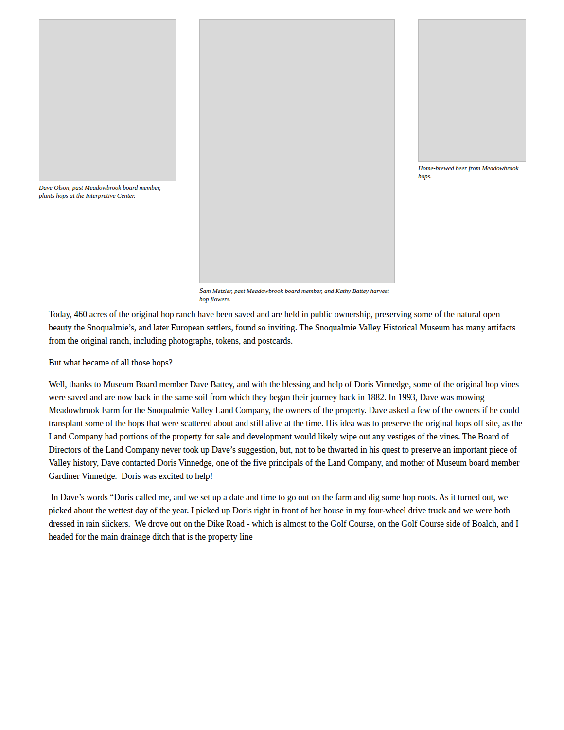Dave Olson, past Meadowbrook board member, plants hops at the Interpretive Center.
Sam Metzler, past Meadowbrook board member, and Kathy Battey harvest hop flowers.
Home-brewed beer from Meadowbrook hops.
Today, 460 acres of the original hop ranch have been saved and are held in public ownership, preserving some of the natural open beauty the Snoqualmie’s, and later European settlers, found so inviting. The Snoqualmie Valley Historical Museum has many artifacts from the original ranch, including photographs, tokens, and postcards.
But what became of all those hops?
Well, thanks to Museum Board member Dave Battey, and with the blessing and help of Doris Vinnedge, some of the original hop vines were saved and are now back in the same soil from which they began their journey back in 1882. In 1993, Dave was mowing Meadowbrook Farm for the Snoqualmie Valley Land Company, the owners of the property. Dave asked a few of the owners if he could transplant some of the hops that were scattered about and still alive at the time. His idea was to preserve the original hops off site, as the Land Company had portions of the property for sale and development would likely wipe out any vestiges of the vines. The Board of Directors of the Land Company never took up Dave’s suggestion, but, not to be thwarted in his quest to preserve an important piece of Valley history, Dave contacted Doris Vinnedge, one of the five principals of the Land Company, and mother of Museum board member Gardiner Vinnedge. Doris was excited to help!
In Dave’s words “Doris called me, and we set up a date and time to go out on the farm and dig some hop roots. As it turned out, we picked about the wettest day of the year. I picked up Doris right in front of her house in my four-wheel drive truck and we were both dressed in rain slickers. We drove out on the Dike Road - which is almost to the Golf Course, on the Golf Course side of Boalch, and I headed for the main drainage ditch that is the property line